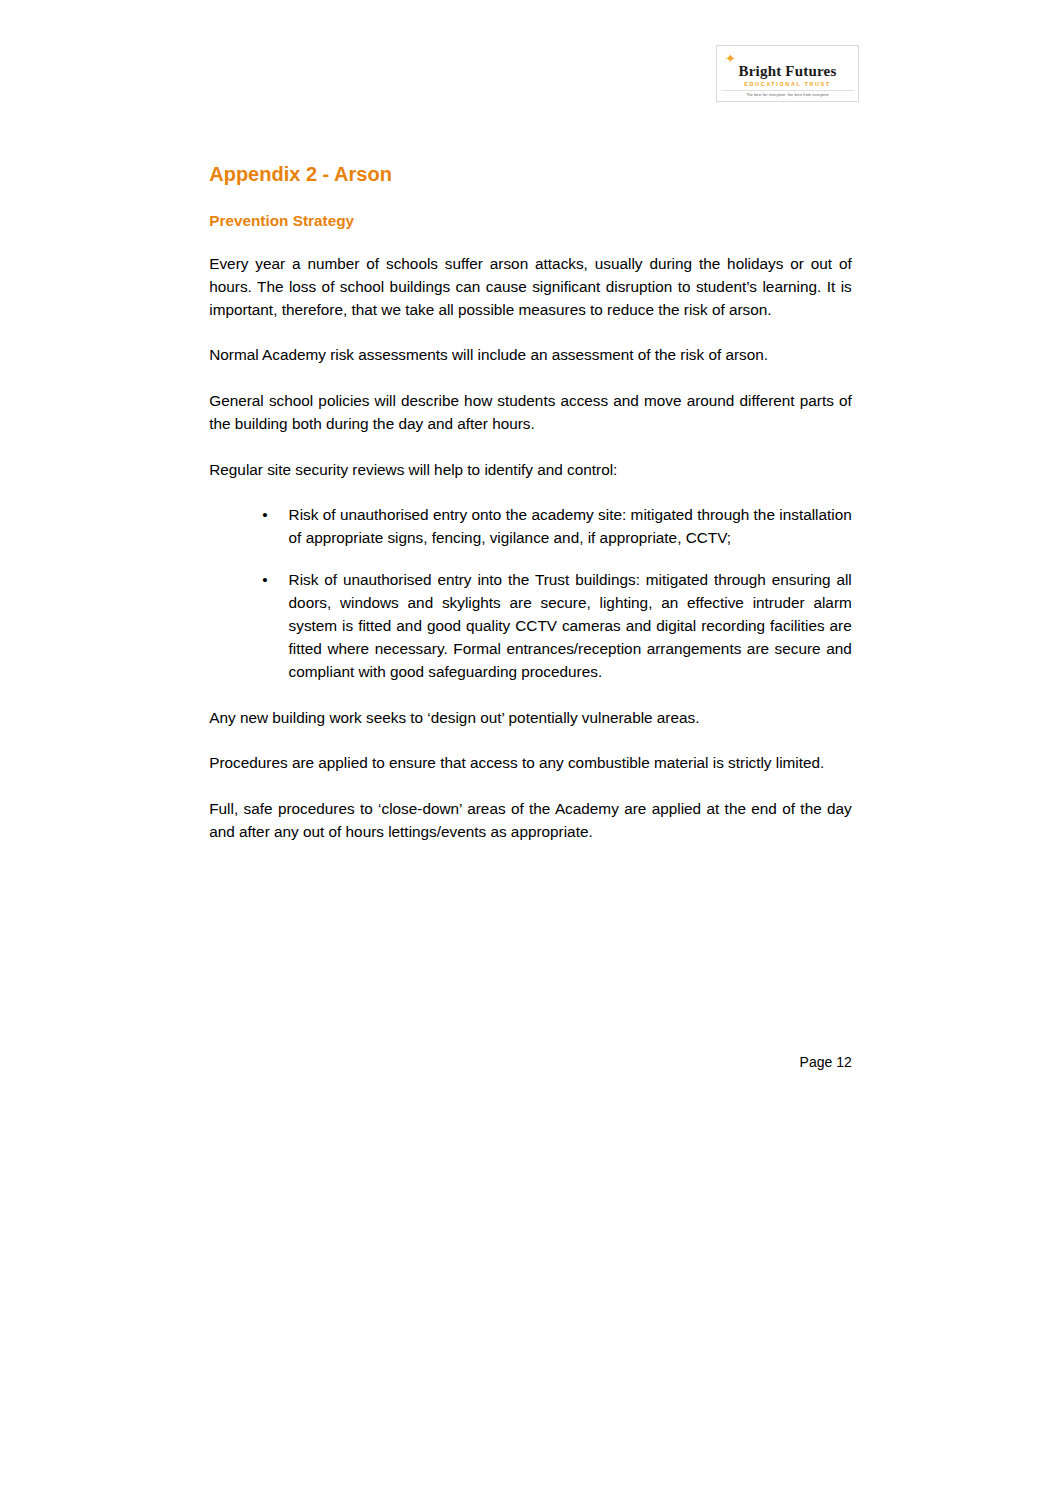✦
Bright Futures
EDUCATIONAL TRUST
The best for everyone, the best from everyone
Appendix 2 - Arson
Prevention Strategy
Every year a number of schools suffer arson attacks, usually during the holidays or out of hours. The loss of school buildings can cause significant disruption to student’s learning. It is important, therefore, that we take all possible measures to reduce the risk of arson.
Normal Academy risk assessments will include an assessment of the risk of arson.
General school policies will describe how students access and move around different parts of the building both during the day and after hours.
Regular site security reviews will help to identify and control:
Risk of unauthorised entry onto the academy site: mitigated through the installation of appropriate signs, fencing, vigilance and, if appropriate, CCTV;
Risk of unauthorised entry into the Trust buildings: mitigated through ensuring all doors, windows and skylights are secure, lighting, an effective intruder alarm system is fitted and good quality CCTV cameras and digital recording facilities are fitted where necessary. Formal entrances/reception arrangements are secure and compliant with good safeguarding procedures.
Any new building work seeks to ‘design out’ potentially vulnerable areas.
Procedures are applied to ensure that access to any combustible material is strictly limited.
Full, safe procedures to ‘close-down’ areas of the Academy are applied at the end of the day and after any out of hours lettings/events as appropriate.
Page 12